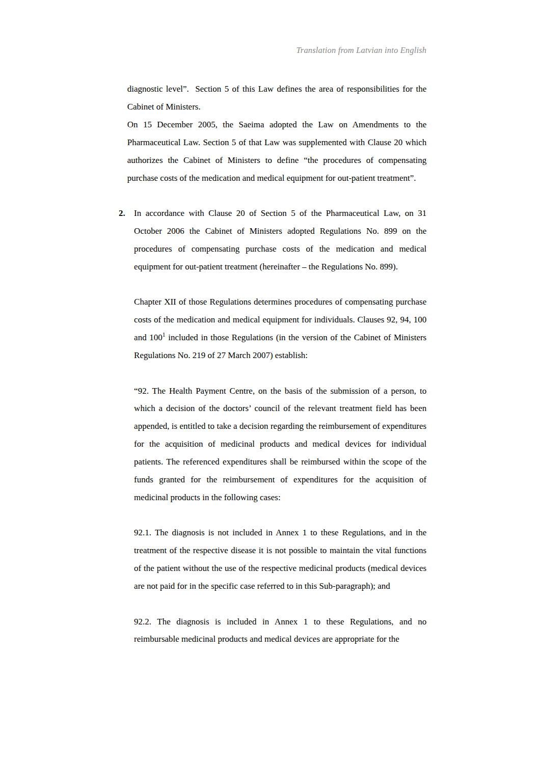Translation from Latvian into English
diagnostic level”. Section 5 of this Law defines the area of responsibilities for the Cabinet of Ministers.
On 15 December 2005, the Saeima adopted the Law on Amendments to the Pharmaceutical Law. Section 5 of that Law was supplemented with Clause 20 which authorizes the Cabinet of Ministers to define “the procedures of compensating purchase costs of the medication and medical equipment for out-patient treatment”.
2.
In accordance with Clause 20 of Section 5 of the Pharmaceutical Law, on 31 October 2006 the Cabinet of Ministers adopted Regulations No. 899 on the procedures of compensating purchase costs of the medication and medical equipment for out-patient treatment (hereinafter – the Regulations No. 899).
Chapter XII of those Regulations determines procedures of compensating purchase costs of the medication and medical equipment for individuals. Clauses 92, 94, 100 and 1001 included in those Regulations (in the version of the Cabinet of Ministers Regulations No. 219 of 27 March 2007) establish:
“92. The Health Payment Centre, on the basis of the submission of a person, to which a decision of the doctors’ council of the relevant treatment field has been appended, is entitled to take a decision regarding the reimbursement of expenditures for the acquisition of medicinal products and medical devices for individual patients. The referenced expenditures shall be reimbursed within the scope of the funds granted for the reimbursement of expenditures for the acquisition of medicinal products in the following cases:
92.1. The diagnosis is not included in Annex 1 to these Regulations, and in the treatment of the respective disease it is not possible to maintain the vital functions of the patient without the use of the respective medicinal products (medical devices are not paid for in the specific case referred to in this Sub-paragraph); and
92.2. The diagnosis is included in Annex 1 to these Regulations, and no reimbursable medicinal products and medical devices are appropriate for the